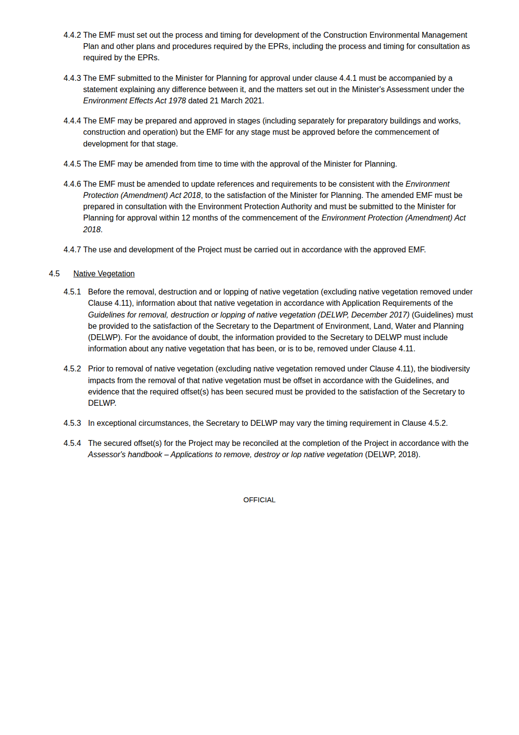4.4.2
The EMF must set out the process and timing for development of the Construction Environmental Management Plan and other plans and procedures required by the EPRs, including the process and timing for consultation as required by the EPRs.
4.4.3
The EMF submitted to the Minister for Planning for approval under clause 4.4.1 must be accompanied by a statement explaining any difference between it, and the matters set out in the Minister's Assessment under the Environment Effects Act 1978 dated 21 March 2021.
4.4.4
The EMF may be prepared and approved in stages (including separately for preparatory buildings and works, construction and operation) but the EMF for any stage must be approved before the commencement of development for that stage.
4.4.5
The EMF may be amended from time to time with the approval of the Minister for Planning.
4.4.6
The EMF must be amended to update references and requirements to be consistent with the Environment Protection (Amendment) Act 2018, to the satisfaction of the Minister for Planning. The amended EMF must be prepared in consultation with the Environment Protection Authority and must be submitted to the Minister for Planning for approval within 12 months of the commencement of the Environment Protection (Amendment) Act 2018.
4.4.7
The use and development of the Project must be carried out in accordance with the approved EMF.
4.5
Native Vegetation
4.5.1
Before the removal, destruction and or lopping of native vegetation (excluding native vegetation removed under Clause 4.11), information about that native vegetation in accordance with Application Requirements of the Guidelines for removal, destruction or lopping of native vegetation (DELWP, December 2017) (Guidelines) must be provided to the satisfaction of the Secretary to the Department of Environment, Land, Water and Planning (DELWP). For the avoidance of doubt, the information provided to the Secretary to DELWP must include information about any native vegetation that has been, or is to be, removed under Clause 4.11.
4.5.2
Prior to removal of native vegetation (excluding native vegetation removed under Clause 4.11), the biodiversity impacts from the removal of that native vegetation must be offset in accordance with the Guidelines, and evidence that the required offset(s) has been secured must be provided to the satisfaction of the Secretary to DELWP.
4.5.3
In exceptional circumstances, the Secretary to DELWP may vary the timing requirement in Clause 4.5.2.
4.5.4
The secured offset(s) for the Project may be reconciled at the completion of the Project in accordance with the Assessor's handbook – Applications to remove, destroy or lop native vegetation (DELWP, 2018).
OFFICIAL